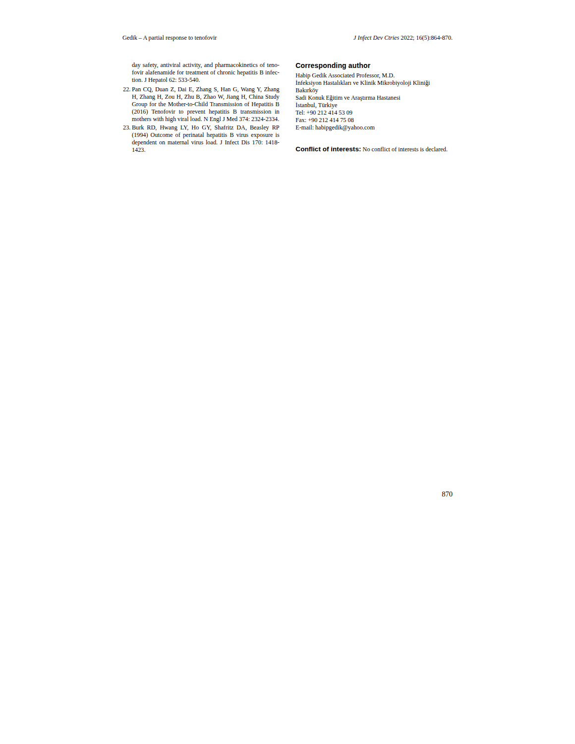Gedik – A partial response to tenofovir
J Infect Dev Ctries 2022; 16(5):864-870.
day safety, antiviral activity, and pharmacokinetics of tenofovir alafenamide for treatment of chronic hepatitis B infection. J Hepatol 62: 533-540.
22. Pan CQ, Duan Z, Dai E, Zhang S, Han G, Wang Y, Zhang H, Zhang H, Zou H, Zhu B, Zhao W, Jiang H, China Study Group for the Mother-to-Child Transmission of Hepatitis B (2016) Tenofovir to prevent hepatitis B transmission in mothers with high viral load. N Engl J Med 374: 2324-2334.
23. Burk RD, Hwang LY, Ho GY, Shafritz DA, Beasley RP (1994) Outcome of perinatal hepatitis B virus exposure is dependent on maternal virus load. J Infect Dis 170: 1418-1423.
Corresponding author
Habip Gedik Associated Professor, M.D.
İnfeksiyon Hastalıkları ve Klinik Mikrobiyoloji Kliniği Bakırköy
Sadi Konuk Eğitim ve Araştırma Hastanesi
İstanbul, Türkiye
Tel: +90 212 414 53 09
Fax: +90 212 414 75 08
E-mail: habipgedik@yahoo.com
Conflict of interests: No conflict of interests is declared.
870